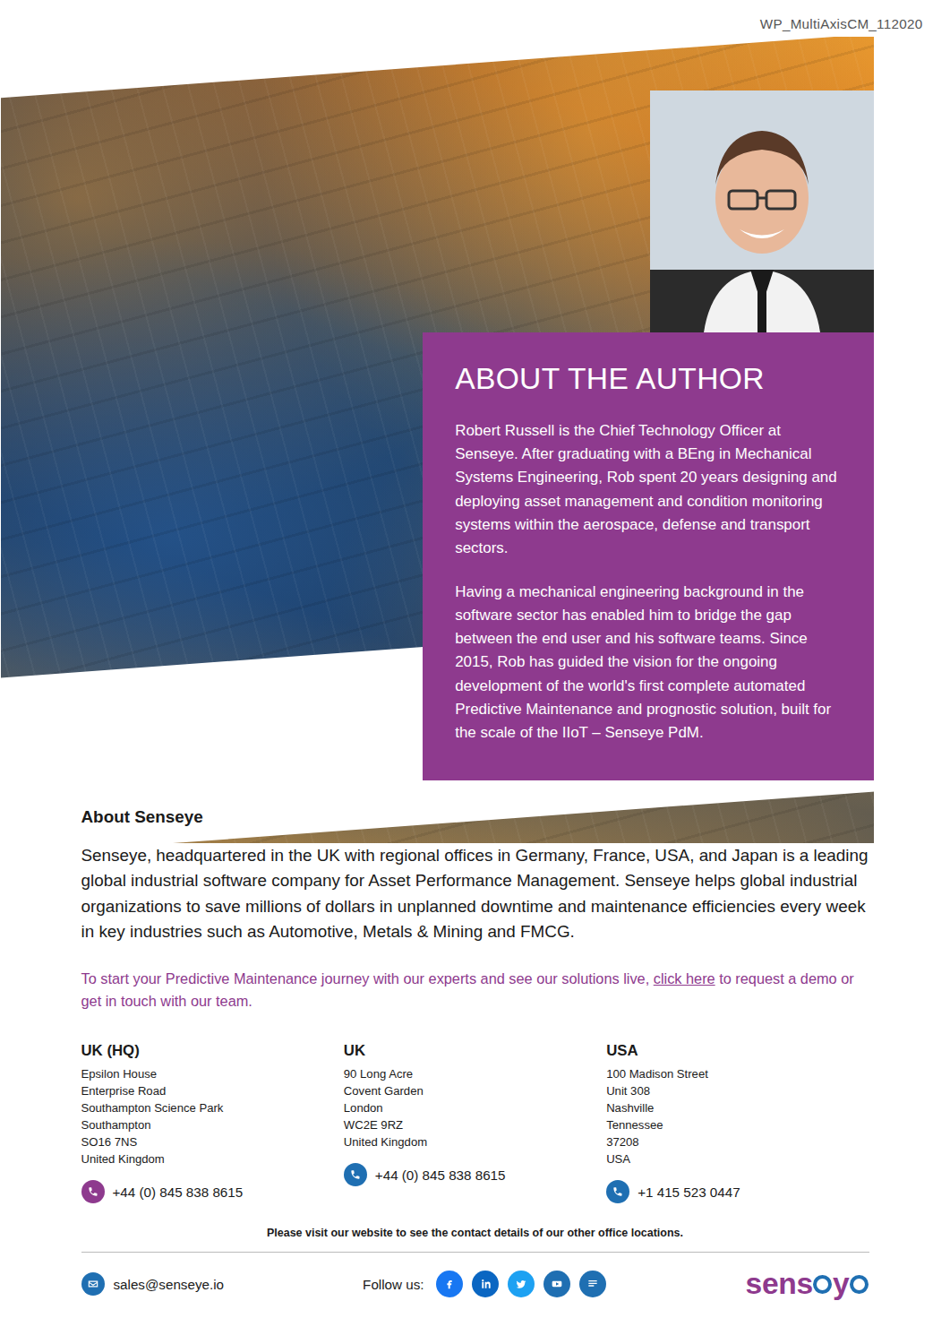WP_MultiAxisCM_112020
ABOUT THE AUTHOR
Robert Russell is the Chief Technology Officer at Senseye. After graduating with a BEng in Mechanical Systems Engineering, Rob spent 20 years designing and deploying asset management and condition monitoring systems within the aerospace, defense and transport sectors.
Having a mechanical engineering background in the software sector has enabled him to bridge the gap between the end user and his software teams. Since 2015, Rob has guided the vision for the ongoing development of the world's first complete automated Predictive Maintenance and prognostic solution, built for the scale of the IIoT – Senseye PdM.
About Senseye
Senseye, headquartered in the UK with regional offices in Germany, France, USA, and Japan is a leading global industrial software company for Asset Performance Management. Senseye helps global industrial organizations to save millions of dollars in unplanned downtime and maintenance efficiencies every week in key industries such as Automotive, Metals & Mining and FMCG.
To start your Predictive Maintenance journey with our experts and see our solutions live, click here to request a demo or get in touch with our team.
UK (HQ)
Epsilon House
Enterprise Road
Southampton Science Park
Southampton
SO16 7NS
United Kingdom
+44 (0) 845 838 8615
UK
90 Long Acre
Covent Garden
London
WC2E 9RZ
United Kingdom
+44 (0) 845 838 8615
USA
100 Madison Street
Unit 308
Nashville
Tennessee
37208
USA
+1 415 523 0447
Please visit our website to see the contact details of our other office locations.
sales@senseye.io
Follow us:
sens y